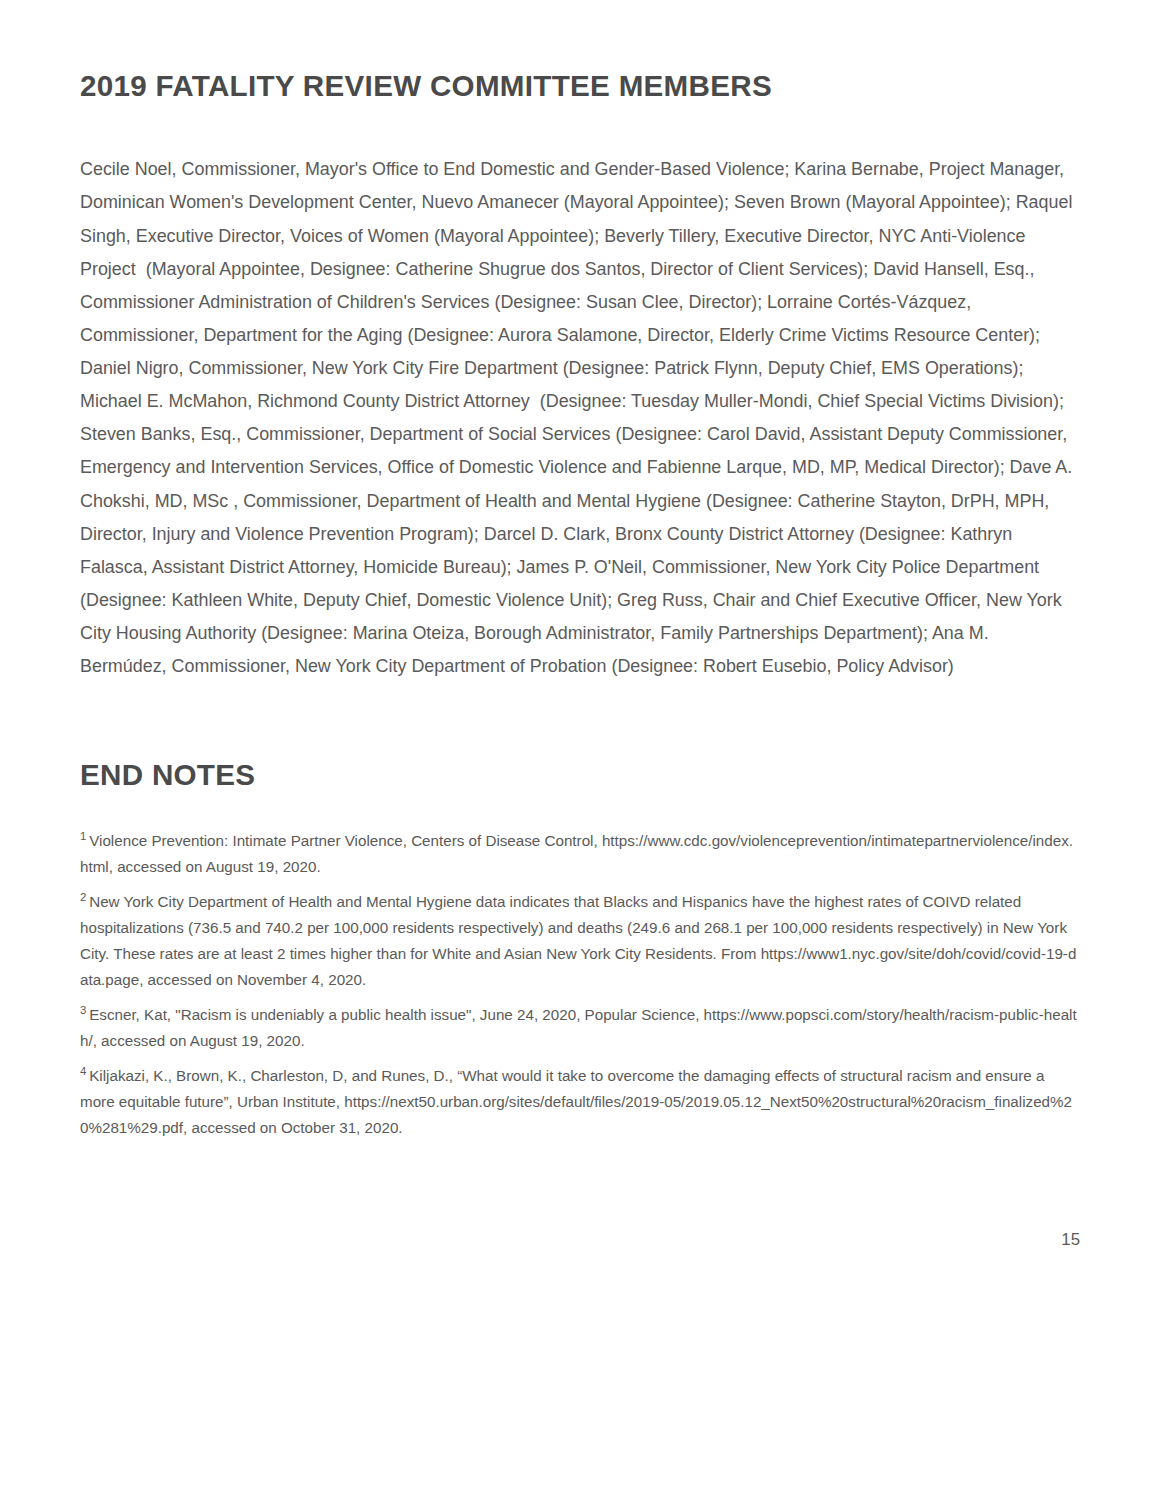2019 FATALITY REVIEW COMMITTEE MEMBERS
Cecile Noel, Commissioner, Mayor's Office to End Domestic and Gender-Based Violence; Karina Bernabe, Project Manager, Dominican Women's Development Center, Nuevo Amanecer (Mayoral Appointee); Seven Brown (Mayoral Appointee); Raquel Singh, Executive Director, Voices of Women (Mayoral Appointee); Beverly Tillery, Executive Director, NYC Anti-Violence Project (Mayoral Appointee, Designee: Catherine Shugrue dos Santos, Director of Client Services); David Hansell, Esq., Commissioner Administration of Children's Services (Designee: Susan Clee, Director); Lorraine Cortés-Vázquez, Commissioner, Department for the Aging (Designee: Aurora Salamone, Director, Elderly Crime Victims Resource Center); Daniel Nigro, Commissioner, New York City Fire Department (Designee: Patrick Flynn, Deputy Chief, EMS Operations); Michael E. McMahon, Richmond County District Attorney (Designee: Tuesday Muller-Mondi, Chief Special Victims Division); Steven Banks, Esq., Commissioner, Department of Social Services (Designee: Carol David, Assistant Deputy Commissioner, Emergency and Intervention Services, Office of Domestic Violence and Fabienne Larque, MD, MP, Medical Director); Dave A. Chokshi, MD, MSc , Commissioner, Department of Health and Mental Hygiene (Designee: Catherine Stayton, DrPH, MPH, Director, Injury and Violence Prevention Program); Darcel D. Clark, Bronx County District Attorney (Designee: Kathryn Falasca, Assistant District Attorney, Homicide Bureau); James P. O'Neil, Commissioner, New York City Police Department (Designee: Kathleen White, Deputy Chief, Domestic Violence Unit); Greg Russ, Chair and Chief Executive Officer, New York City Housing Authority (Designee: Marina Oteiza, Borough Administrator, Family Partnerships Department); Ana M. Bermúdez, Commissioner, New York City Department of Probation (Designee: Robert Eusebio, Policy Advisor)
END NOTES
Violence Prevention: Intimate Partner Violence, Centers of Disease Control, https://www.cdc.gov/violenceprevention/intimatepartnerviolence/index.html, accessed on August 19, 2020.
New York City Department of Health and Mental Hygiene data indicates that Blacks and Hispanics have the highest rates of COIVD related hospitalizations (736.5 and 740.2 per 100,000 residents respectively) and deaths (249.6 and 268.1 per 100,000 residents respectively) in New York City. These rates are at least 2 times higher than for White and Asian New York City Residents. From https://www1.nyc.gov/site/doh/covid/covid-19-data.page, accessed on November 4, 2020.
Escner, Kat, "Racism is undeniably a public health issue", June 24, 2020, Popular Science, https://www.popsci.com/story/health/racism-public-health/, accessed on August 19, 2020.
Kiljakazi, K., Brown, K., Charleston, D, and Runes, D., “What would it take to overcome the damaging effects of structural racism and ensure a more equitable future”, Urban Institute, https://next50.urban.org/sites/default/files/2019-05/2019.05.12_Next50%20structural%20racism_finalized%20%281%29.pdf, accessed on October 31, 2020.
15